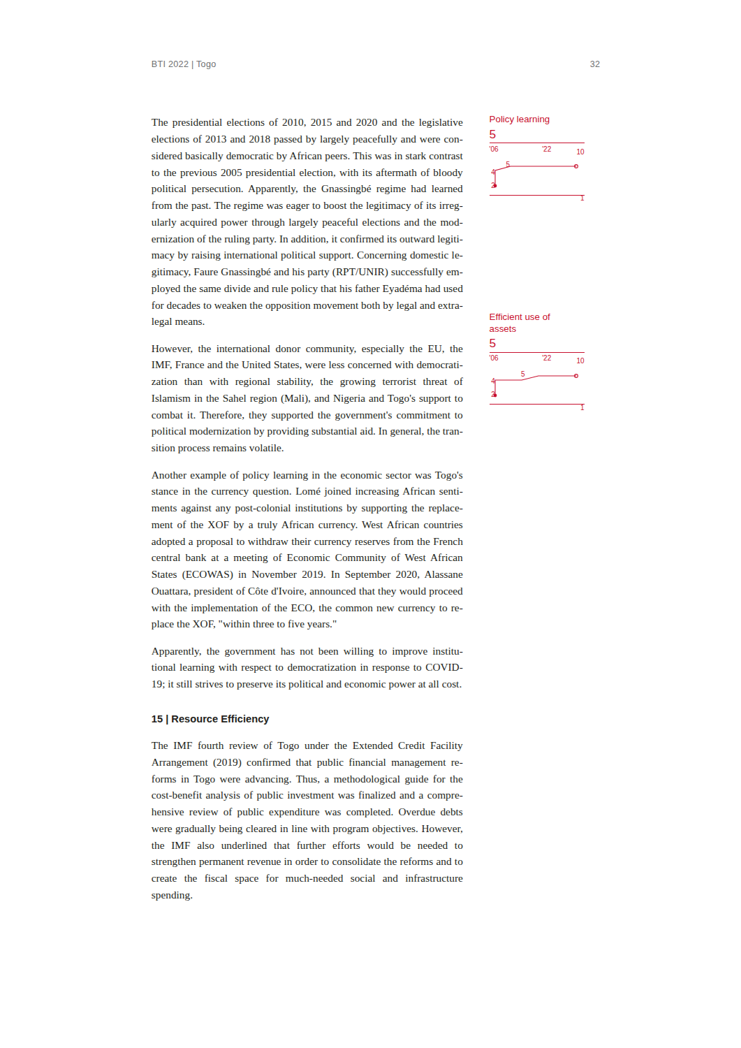BTI 2022 | Togo
32
The presidential elections of 2010, 2015 and 2020 and the legislative elections of 2013 and 2018 passed by largely peacefully and were considered basically democratic by African peers. This was in stark contrast to the previous 2005 presidential election, with its aftermath of bloody political persecution. Apparently, the Gnassingbé regime had learned from the past. The regime was eager to boost the legitimacy of its irregularly acquired power through largely peaceful elections and the modernization of the ruling party. In addition, it confirmed its outward legitimacy by raising international political support. Concerning domestic legitimacy, Faure Gnassingbé and his party (RPT/UNIR) successfully employed the same divide and rule policy that his father Eyadéma had used for decades to weaken the opposition movement both by legal and extra-legal means.
However, the international donor community, especially the EU, the IMF, France and the United States, were less concerned with democratization than with regional stability, the growing terrorist threat of Islamism in the Sahel region (Mali), and Nigeria and Togo's support to combat it. Therefore, they supported the government's commitment to political modernization by providing substantial aid. In general, the transition process remains volatile.
Another example of policy learning in the economic sector was Togo's stance in the currency question. Lomé joined increasing African sentiments against any post-colonial institutions by supporting the replacement of the XOF by a truly African currency. West African countries adopted a proposal to withdraw their currency reserves from the French central bank at a meeting of Economic Community of West African States (ECOWAS) in November 2019. In September 2020, Alassane Ouattara, president of Côte d'Ivoire, announced that they would proceed with the implementation of the ECO, the common new currency to replace the XOF, "within three to five years."
Apparently, the government has not been willing to improve institutional learning with respect to democratization in response to COVID-19; it still strives to preserve its political and economic power at all cost.
15 | Resource Efficiency
The IMF fourth review of Togo under the Extended Credit Facility Arrangement (2019) confirmed that public financial management reforms in Togo were advancing. Thus, a methodological guide for the cost-benefit analysis of public investment was finalized and a comprehensive review of public expenditure was completed. Overdue debts were gradually being cleared in line with program objectives. However, the IMF also underlined that further efforts would be needed to strengthen permanent revenue in order to consolidate the reforms and to create the fiscal space for much-needed social and infrastructure spending.
Policy learning
5
'06
'22
10
1
2
4
5
Efficient use of
assets
5
'06
'22
10
1
2
4
5